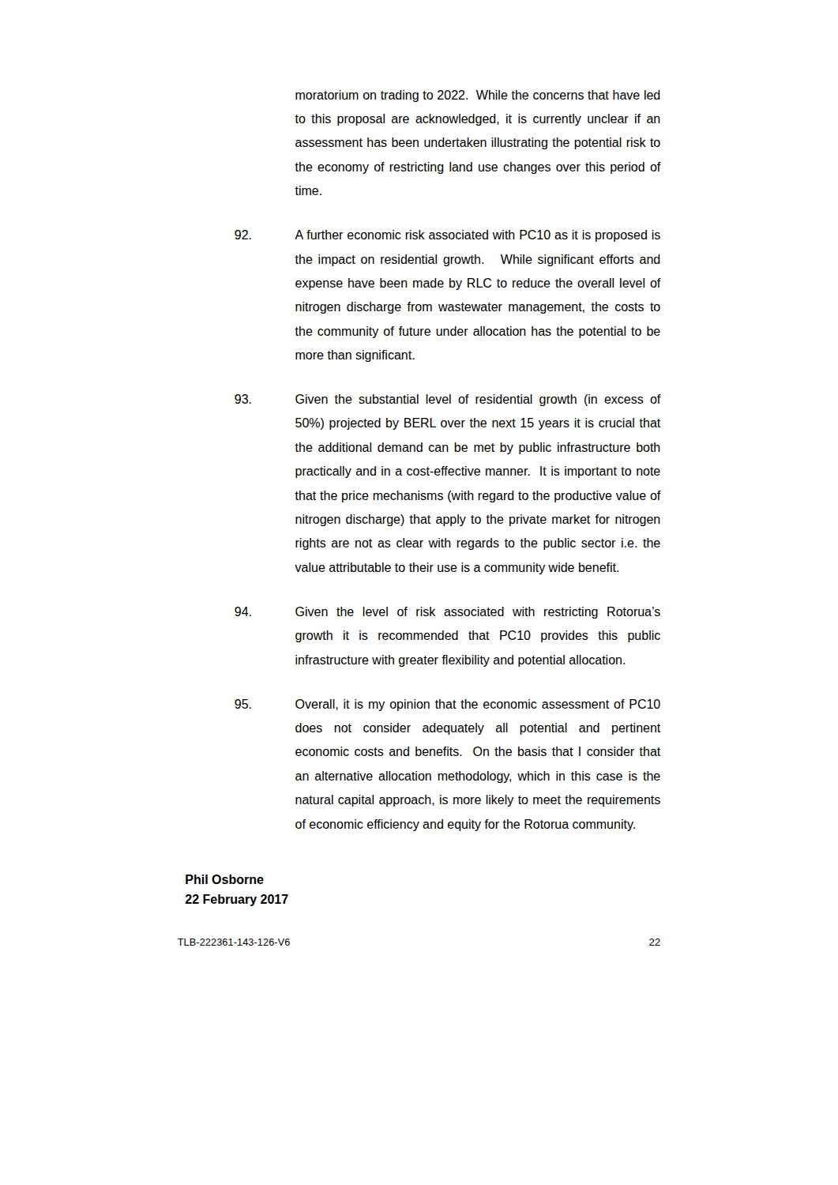moratorium on trading to 2022. While the concerns that have led to this proposal are acknowledged, it is currently unclear if an assessment has been undertaken illustrating the potential risk to the economy of restricting land use changes over this period of time.
92. A further economic risk associated with PC10 as it is proposed is the impact on residential growth. While significant efforts and expense have been made by RLC to reduce the overall level of nitrogen discharge from wastewater management, the costs to the community of future under allocation has the potential to be more than significant.
93. Given the substantial level of residential growth (in excess of 50%) projected by BERL over the next 15 years it is crucial that the additional demand can be met by public infrastructure both practically and in a cost-effective manner. It is important to note that the price mechanisms (with regard to the productive value of nitrogen discharge) that apply to the private market for nitrogen rights are not as clear with regards to the public sector i.e. the value attributable to their use is a community wide benefit.
94. Given the level of risk associated with restricting Rotorua’s growth it is recommended that PC10 provides this public infrastructure with greater flexibility and potential allocation.
95. Overall, it is my opinion that the economic assessment of PC10 does not consider adequately all potential and pertinent economic costs and benefits. On the basis that I consider that an alternative allocation methodology, which in this case is the natural capital approach, is more likely to meet the requirements of economic efficiency and equity for the Rotorua community.
Phil Osborne
22 February 2017
TLB-222361-143-126-V6 22